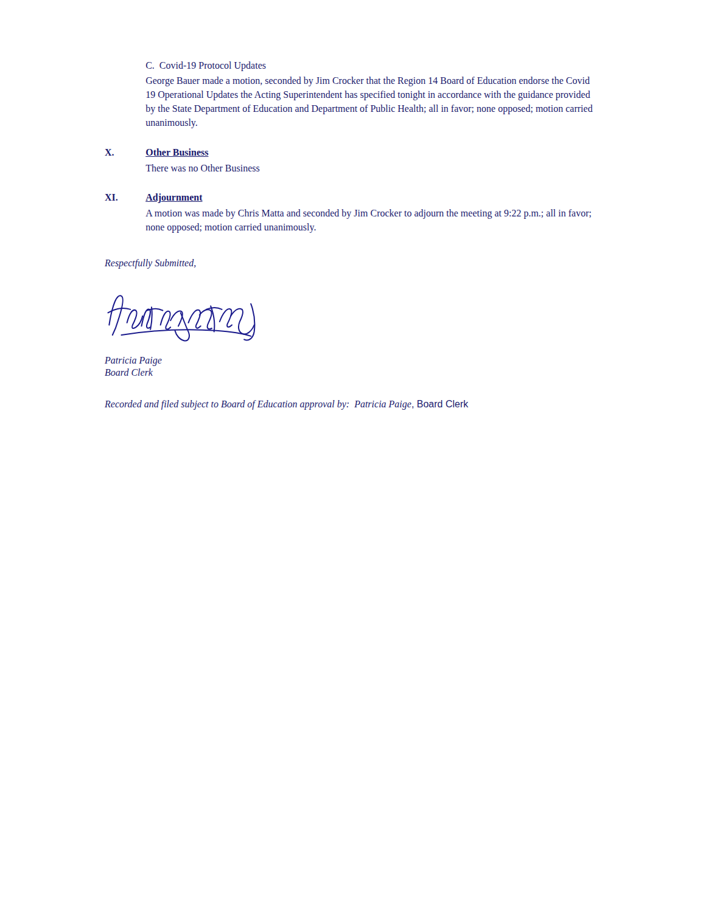C. Covid-19 Protocol Updates
George Bauer made a motion, seconded by Jim Crocker that the Region 14 Board of Education endorse the Covid 19 Operational Updates the Acting Superintendent has specified tonight in accordance with the guidance provided by the State Department of Education and Department of Public Health; all in favor; none opposed; motion carried unanimously.
X.
Other Business
There was no Other Business
XI.
Adjournment
A motion was made by Chris Matta and seconded by Jim Crocker to adjourn the meeting at 9:22 p.m.; all in favor; none opposed; motion carried unanimously.
Respectfully Submitted,
Patricia Paige
Board Clerk
Recorded and filed subject to Board of Education approval by: Patricia Paige, Board Clerk